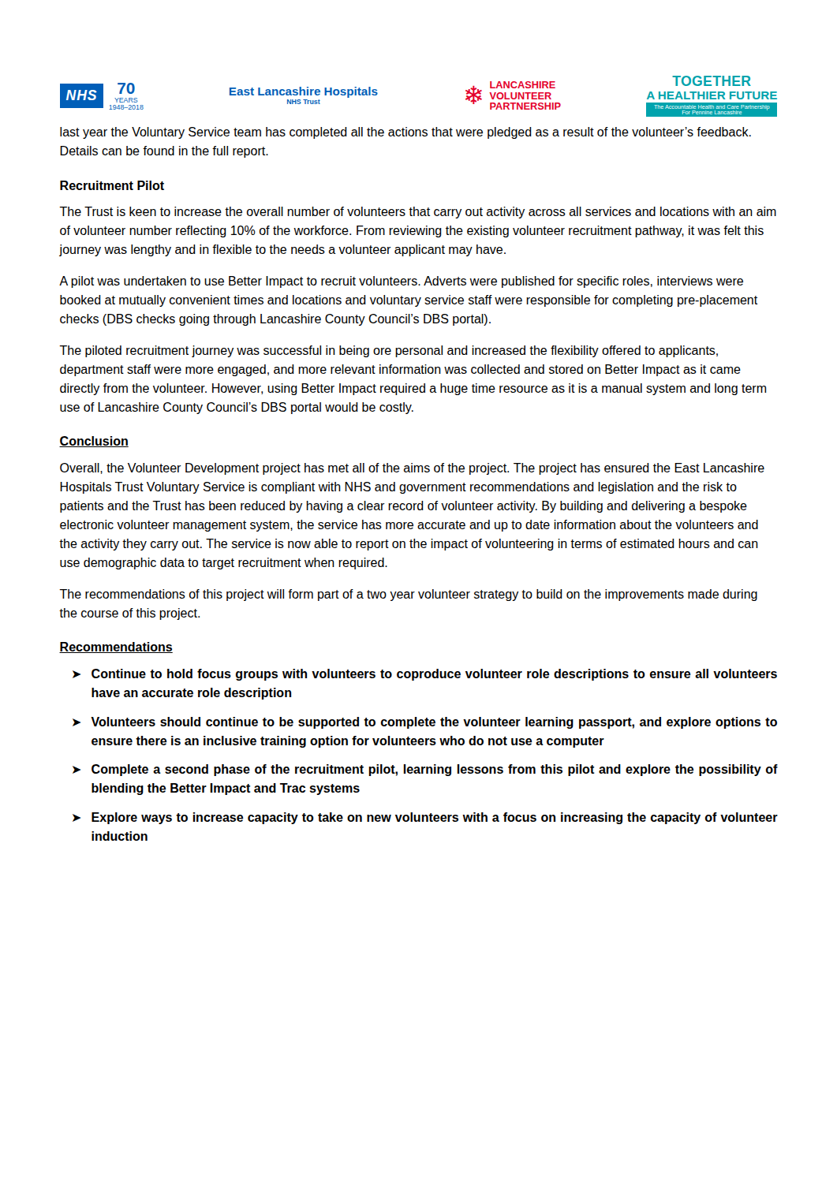NHS
70 YEARS
1948–2018
East Lancashire Hospitals NHS Trust
❄ LANCASHIRE
VOLUNTEER
PARTNERSHIP
TOGETHER
A HEALTHIER FUTURE The Accountable Health and Care Partnership
For Pennine Lancashire
last year the Voluntary Service team has completed all the actions that were pledged as a result of the volunteer’s feedback. Details can be found in the full report.
Recruitment Pilot
The Trust is keen to increase the overall number of volunteers that carry out activity across all services and locations with an aim of volunteer number reflecting 10% of the workforce. From reviewing the existing volunteer recruitment pathway, it was felt this journey was lengthy and in flexible to the needs a volunteer applicant may have.
A pilot was undertaken to use Better Impact to recruit volunteers. Adverts were published for specific roles, interviews were booked at mutually convenient times and locations and voluntary service staff were responsible for completing pre-placement checks (DBS checks going through Lancashire County Council’s DBS portal).
The piloted recruitment journey was successful in being ore personal and increased the flexibility offered to applicants, department staff were more engaged, and more relevant information was collected and stored on Better Impact as it came directly from the volunteer. However, using Better Impact required a huge time resource as it is a manual system and long term use of Lancashire County Council’s DBS portal would be costly.
Conclusion
Overall, the Volunteer Development project has met all of the aims of the project. The project has ensured the East Lancashire Hospitals Trust Voluntary Service is compliant with NHS and government recommendations and legislation and the risk to patients and the Trust has been reduced by having a clear record of volunteer activity. By building and delivering a bespoke electronic volunteer management system, the service has more accurate and up to date information about the volunteers and the activity they carry out. The service is now able to report on the impact of volunteering in terms of estimated hours and can use demographic data to target recruitment when required.
The recommendations of this project will form part of a two year volunteer strategy to build on the improvements made during the course of this project.
Recommendations
Continue to hold focus groups with volunteers to coproduce volunteer role descriptions to ensure all volunteers have an accurate role description
Volunteers should continue to be supported to complete the volunteer learning passport, and explore options to ensure there is an inclusive training option for volunteers who do not use a computer
Complete a second phase of the recruitment pilot, learning lessons from this pilot and explore the possibility of blending the Better Impact and Trac systems
Explore ways to increase capacity to take on new volunteers with a focus on increasing the capacity of volunteer induction